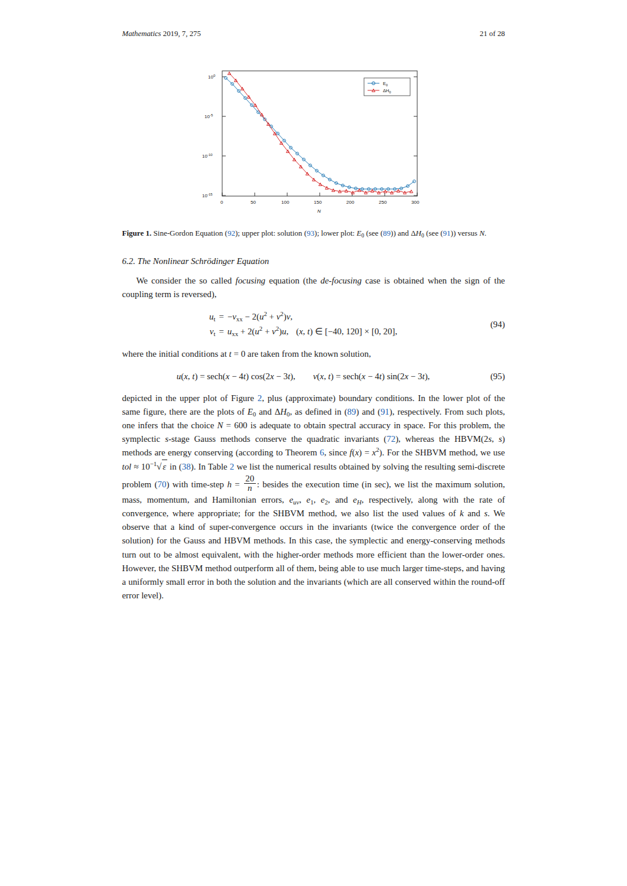Mathematics 2019, 7, 275 21 of 28
Semilogarithmic plot of E0 and ΔH0 versus N Two decaying curves plotted on a logarithmic vertical axis from 10^0 down to 10^-15, with N on the horizontal axis from 0 to 300. The E0 curve (circles) decays smoothly and flattens near 10^-13. The ΔH0 curve (triangles) decays faster and reaches the round-off level near 10^-15. 100 10-5 10-10 10-15 0 50 100 150 200 250 300 N E0 ΔH0
Figure 1. Sine-Gordon Equation (92); upper plot: solution (93); lower plot: E0 (see (89)) and ΔH0 (see (91)) versus N.
6.2. The Nonlinear Schrödinger Equation
We consider the so called focusing equation (the de-focusing case is obtained when the sign of the coupling term is reversed),
| u t | = | − v xx − 2( u 2 + v 2 ) v , | |
| v t | = | u xx + 2( u 2 + v 2 ) u , | ( x , t ) ∈ [−40, 120] × [0, 20], |
(94)
where the initial conditions at t = 0 are taken from the known solution,
u(x, t) = sech(x − 4t) cos(2x − 3t), v(x, t) = sech(x − 4t) sin(2x − 3t),
(95)
depicted in the upper plot of Figure 2, plus (approximate) boundary conditions. In the lower plot of the same figure, there are the plots of E0 and ΔH0, as defined in (89) and (91), respectively. From such plots, one infers that the choice N = 600 is adequate to obtain spectral accuracy in space. For this problem, the symplectic s-stage Gauss methods conserve the quadratic invariants (72), whereas the HBVM(2s, s) methods are energy conserving (according to Theorem 6, since f(x) = x2). For the SHBVM method, we use tol ≈ 10−1ε in (38). In Table 2 we list the numerical results obtained by solving the resulting semi-discrete problem (70) with time-step h = 20 n: besides the execution time (in sec), we list the maximum solution, mass, momentum, and Hamiltonian errors, euv, e1, e2, and eH, respectively, along with the rate of convergence, where appropriate; for the SHBVM method, we also list the used values of k and s. We observe that a kind of super-convergence occurs in the invariants (twice the convergence order of the solution) for the Gauss and HBVM methods. In this case, the symplectic and energy-conserving methods turn out to be almost equivalent, with the higher-order methods more efficient than the lower-order ones. However, the SHBVM method outperform all of them, being able to use much larger time-steps, and having a uniformly small error in both the solution and the invariants (which are all conserved within the round-off error level).